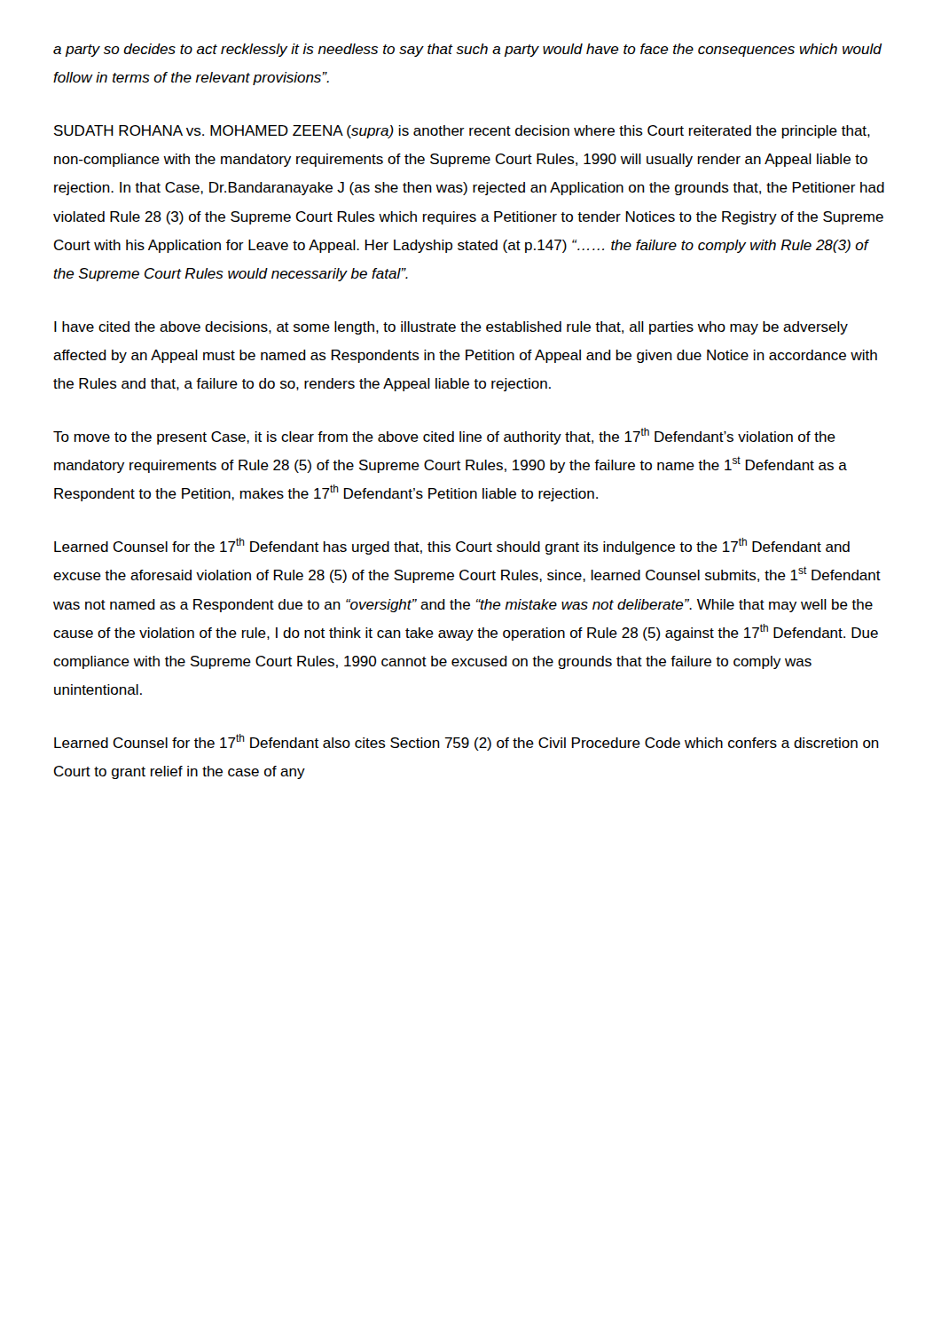a party so decides to act recklessly it is needless to say that such a party would have to face the consequences which would follow in terms of the relevant provisions”.
SUDATH ROHANA vs. MOHAMED ZEENA (supra) is another recent decision where this Court reiterated the principle that, non-compliance with the mandatory requirements of the Supreme Court Rules, 1990 will usually render an Appeal liable to rejection. In that Case, Dr.Bandaranayake J (as she then was) rejected an Application on the grounds that, the Petitioner had violated Rule 28 (3) of the Supreme Court Rules which requires a Petitioner to tender Notices to the Registry of the Supreme Court with his Application for Leave to Appeal. Her Ladyship stated (at p.147) “…… the failure to comply with Rule 28(3) of the Supreme Court Rules would necessarily be fatal”.
I have cited the above decisions, at some length, to illustrate the established rule that, all parties who may be adversely affected by an Appeal must be named as Respondents in the Petition of Appeal and be given due Notice in accordance with the Rules and that, a failure to do so, renders the Appeal liable to rejection.
To move to the present Case, it is clear from the above cited line of authority that, the 17th Defendant’s violation of the mandatory requirements of Rule 28 (5) of the Supreme Court Rules, 1990 by the failure to name the 1st Defendant as a Respondent to the Petition, makes the 17th Defendant’s Petition liable to rejection.
Learned Counsel for the 17th Defendant has urged that, this Court should grant its indulgence to the 17th Defendant and excuse the aforesaid violation of Rule 28 (5) of the Supreme Court Rules, since, learned Counsel submits, the 1st Defendant was not named as a Respondent due to an “oversight” and the “the mistake was not deliberate”. While that may well be the cause of the violation of the rule, I do not think it can take away the operation of Rule 28 (5) against the 17th Defendant. Due compliance with the Supreme Court Rules, 1990 cannot be excused on the grounds that the failure to comply was unintentional.
Learned Counsel for the 17th Defendant also cites Section 759 (2) of the Civil Procedure Code which confers a discretion on Court to grant relief in the case of any